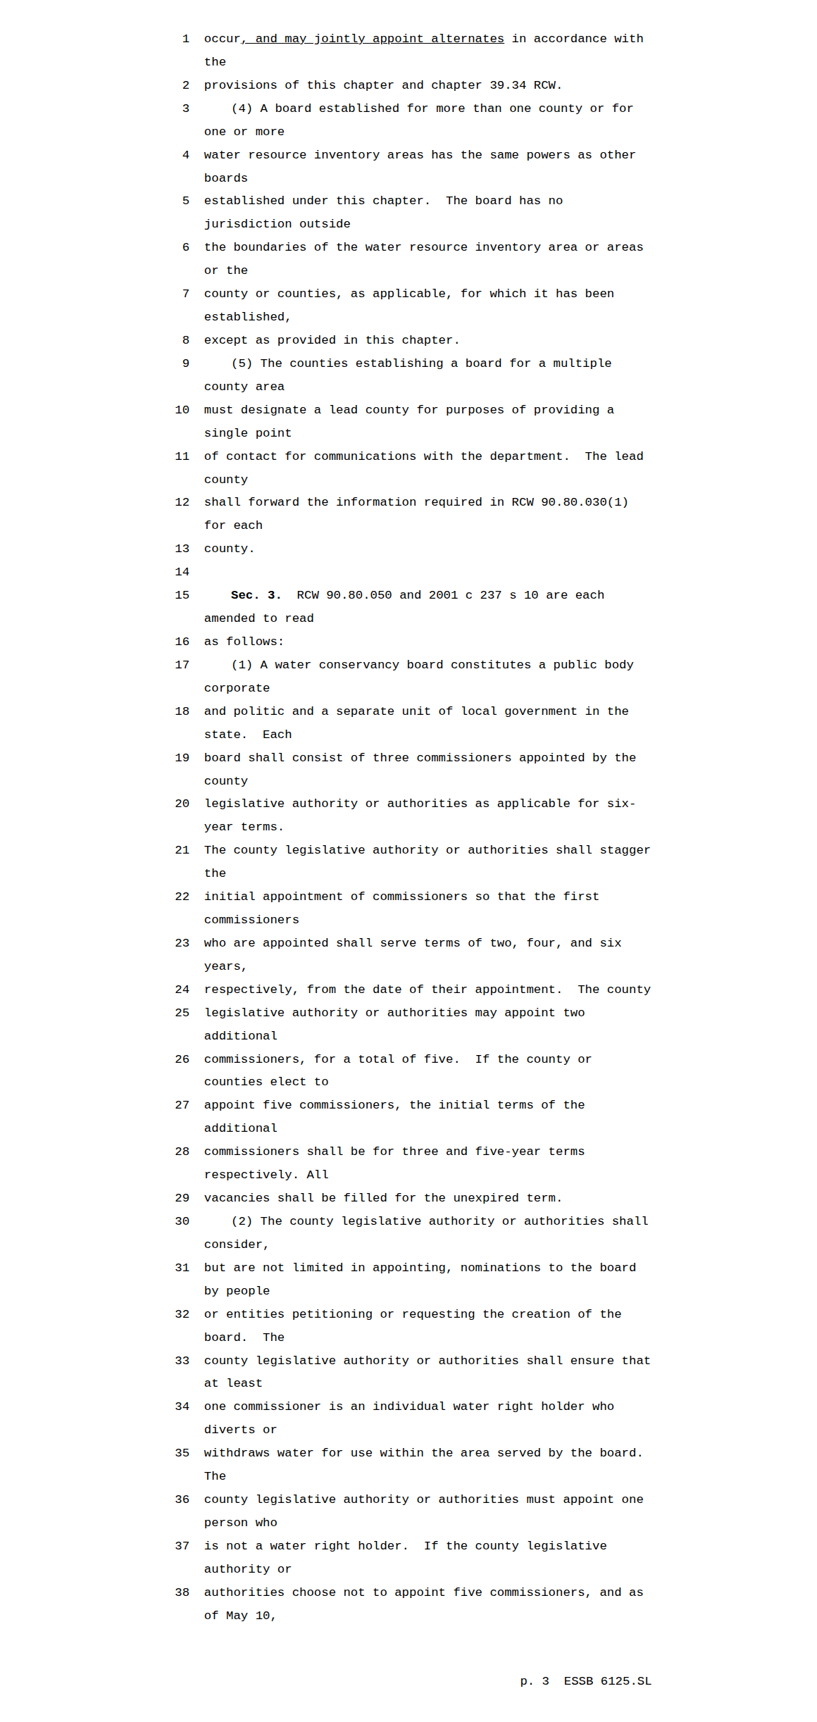occur, and may jointly appoint alternates in accordance with the
provisions of this chapter and chapter 39.34 RCW.
(4) A board established for more than one county or for one or more
water resource inventory areas has the same powers as other boards
established under this chapter. The board has no jurisdiction outside
the boundaries of the water resource inventory area or areas or the
county or counties, as applicable, for which it has been established,
except as provided in this chapter.
(5) The counties establishing a board for a multiple county area
must designate a lead county for purposes of providing a single point
of contact for communications with the department. The lead county
shall forward the information required in RCW 90.80.030(1) for each
county.
Sec. 3. RCW 90.80.050 and 2001 c 237 s 10 are each amended to read
as follows:
(1) A water conservancy board constitutes a public body corporate
and politic and a separate unit of local government in the state. Each
board shall consist of three commissioners appointed by the county
legislative authority or authorities as applicable for six-year terms.
The county legislative authority or authorities shall stagger the
initial appointment of commissioners so that the first commissioners
who are appointed shall serve terms of two, four, and six years,
respectively, from the date of their appointment. The county
legislative authority or authorities may appoint two additional
commissioners, for a total of five. If the county or counties elect to
appoint five commissioners, the initial terms of the additional
commissioners shall be for three and five-year terms respectively. All
vacancies shall be filled for the unexpired term.
(2) The county legislative authority or authorities shall consider,
but are not limited in appointing, nominations to the board by people
or entities petitioning or requesting the creation of the board. The
county legislative authority or authorities shall ensure that at least
one commissioner is an individual water right holder who diverts or
withdraws water for use within the area served by the board. The
county legislative authority or authorities must appoint one person who
is not a water right holder. If the county legislative authority or
authorities choose not to appoint five commissioners, and as of May 10,
p. 3 ESSB 6125.SL